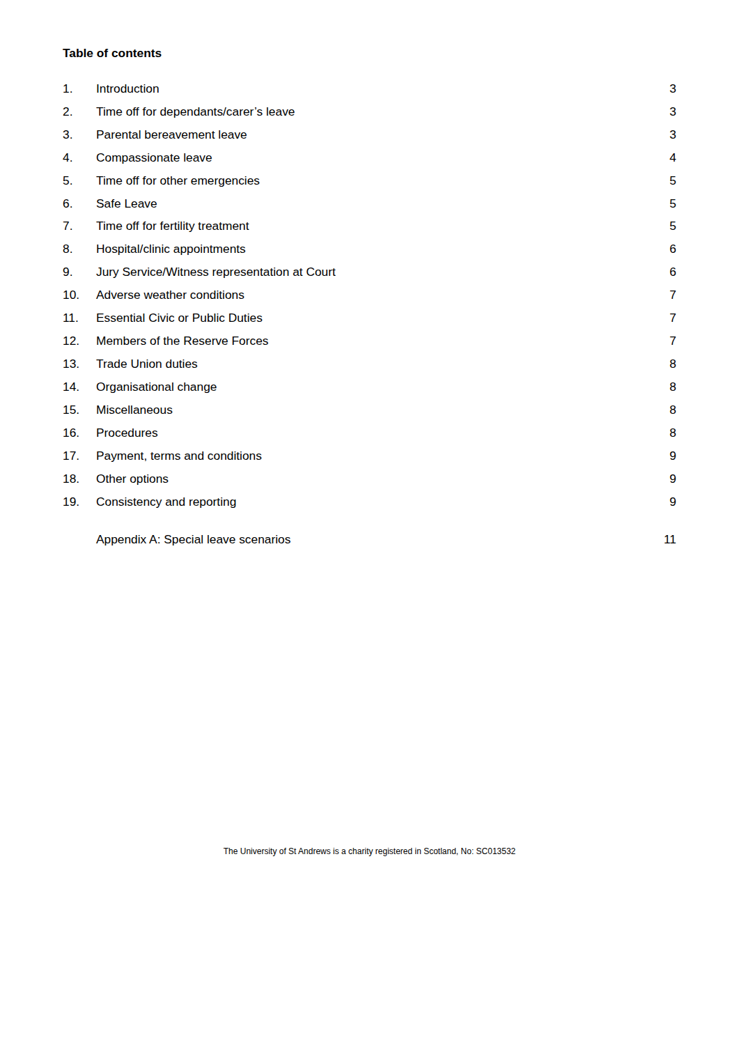Table of contents
| 1. | Introduction | 3 |
| 2. | Time off for dependants/carer’s leave | 3 |
| 3. | Parental bereavement leave | 3 |
| 4. | Compassionate leave | 4 |
| 5. | Time off for other emergencies | 5 |
| 6. | Safe Leave | 5 |
| 7. | Time off for fertility treatment | 5 |
| 8. | Hospital/clinic appointments | 6 |
| 9. | Jury Service/Witness representation at Court | 6 |
| 10. | Adverse weather conditions | 7 |
| 11. | Essential Civic or Public Duties | 7 |
| 12. | Members of the Reserve Forces | 7 |
| 13. | Trade Union duties | 8 |
| 14. | Organisational change | 8 |
| 15. | Miscellaneous | 8 |
| 16. | Procedures | 8 |
| 17. | Payment, terms and conditions | 9 |
| 18. | Other options | 9 |
| 19. | Consistency and reporting | 9 |
| | Appendix A: Special leave scenarios | 11 |
The University of St Andrews is a charity registered in Scotland, No: SC013532